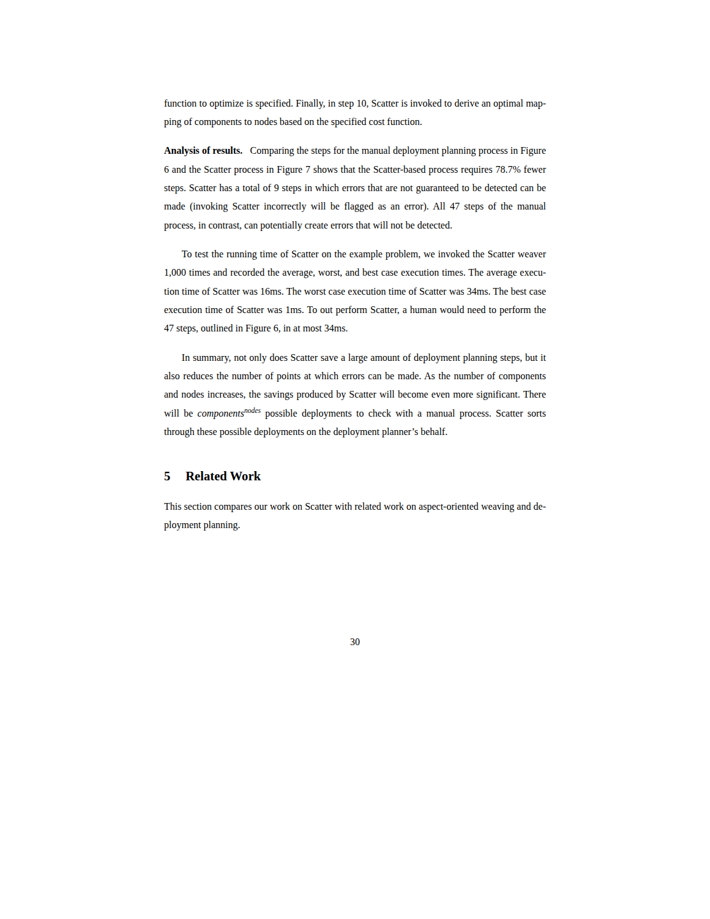function to optimize is specified. Finally, in step 10, Scatter is invoked to derive an optimal mapping of components to nodes based on the specified cost function.
Analysis of results. Comparing the steps for the manual deployment planning process in Figure 6 and the Scatter process in Figure 7 shows that the Scatter-based process requires 78.7% fewer steps. Scatter has a total of 9 steps in which errors that are not guaranteed to be detected can be made (invoking Scatter incorrectly will be flagged as an error). All 47 steps of the manual process, in contrast, can potentially create errors that will not be detected.
To test the running time of Scatter on the example problem, we invoked the Scatter weaver 1,000 times and recorded the average, worst, and best case execution times. The average execution time of Scatter was 16ms. The worst case execution time of Scatter was 34ms. The best case execution time of Scatter was 1ms. To out perform Scatter, a human would need to perform the 47 steps, outlined in Figure 6, in at most 34ms.
In summary, not only does Scatter save a large amount of deployment planning steps, but it also reduces the number of points at which errors can be made. As the number of components and nodes increases, the savings produced by Scatter will become even more significant. There will be componentsnodes possible deployments to check with a manual process. Scatter sorts through these possible deployments on the deployment planner’s behalf.
5 Related Work
This section compares our work on Scatter with related work on aspect-oriented weaving and deployment planning.
30